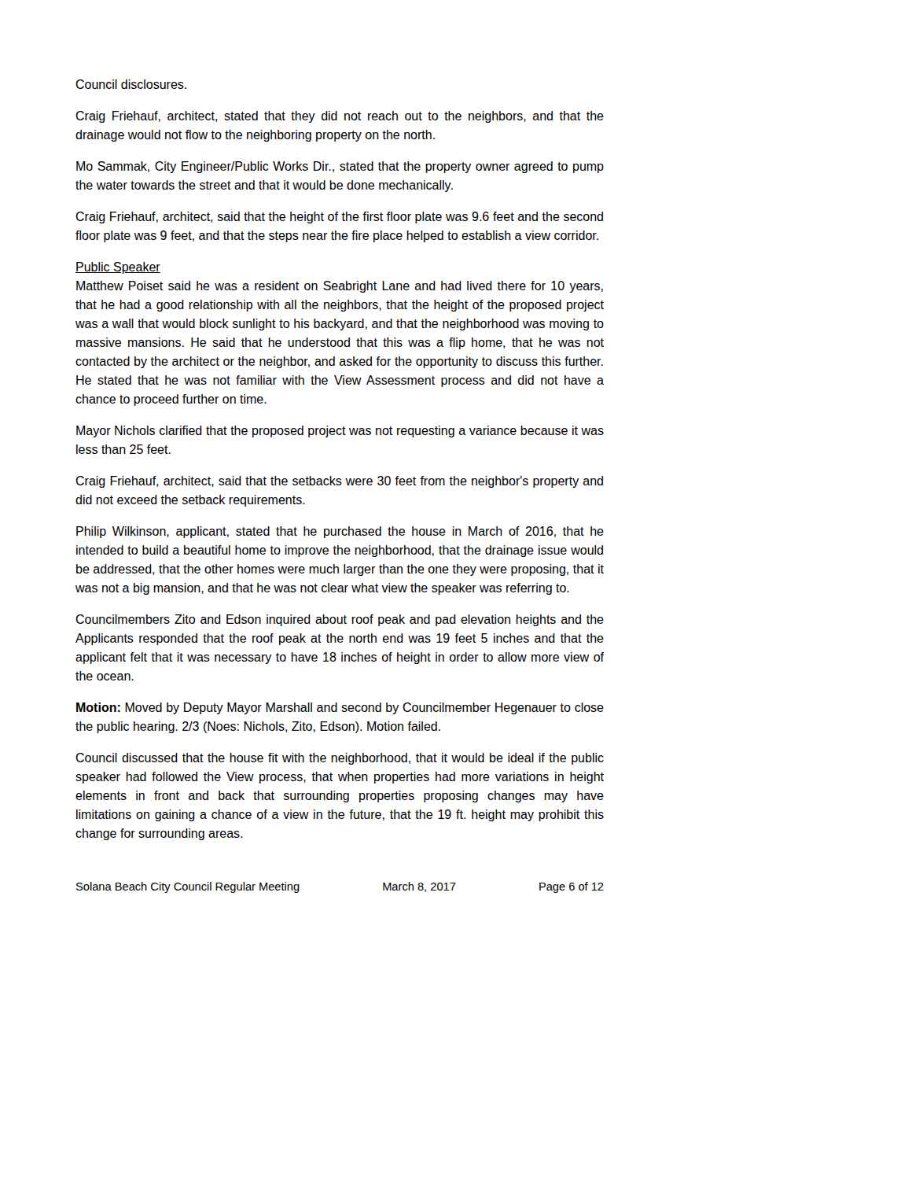Council disclosures.
Craig Friehauf, architect, stated that they did not reach out to the neighbors, and that the drainage would not flow to the neighboring property on the north.
Mo Sammak, City Engineer/Public Works Dir., stated that the property owner agreed to pump the water towards the street and that it would be done mechanically.
Craig Friehauf, architect, said that the height of the first floor plate was 9.6 feet and the second floor plate was 9 feet, and that the steps near the fire place helped to establish a view corridor.
Public Speaker
Matthew Poiset said he was a resident on Seabright Lane and had lived there for 10 years, that he had a good relationship with all the neighbors, that the height of the proposed project was a wall that would block sunlight to his backyard, and that the neighborhood was moving to massive mansions. He said that he understood that this was a flip home, that he was not contacted by the architect or the neighbor, and asked for the opportunity to discuss this further. He stated that he was not familiar with the View Assessment process and did not have a chance to proceed further on time.
Mayor Nichols clarified that the proposed project was not requesting a variance because it was less than 25 feet.
Craig Friehauf, architect, said that the setbacks were 30 feet from the neighbor's property and did not exceed the setback requirements.
Philip Wilkinson, applicant, stated that he purchased the house in March of 2016, that he intended to build a beautiful home to improve the neighborhood, that the drainage issue would be addressed, that the other homes were much larger than the one they were proposing, that it was not a big mansion, and that he was not clear what view the speaker was referring to.
Councilmembers Zito and Edson inquired about roof peak and pad elevation heights and the Applicants responded that the roof peak at the north end was 19 feet 5 inches and that the applicant felt that it was necessary to have 18 inches of height in order to allow more view of the ocean.
Motion: Moved by Deputy Mayor Marshall and second by Councilmember Hegenauer to close the public hearing. 2/3 (Noes: Nichols, Zito, Edson). Motion failed.
Council discussed that the house fit with the neighborhood, that it would be ideal if the public speaker had followed the View process, that when properties had more variations in height elements in front and back that surrounding properties proposing changes may have limitations on gaining a chance of a view in the future, that the 19 ft. height may prohibit this change for surrounding areas.
Solana Beach City Council Regular Meeting March 8, 2017 Page 6 of 12